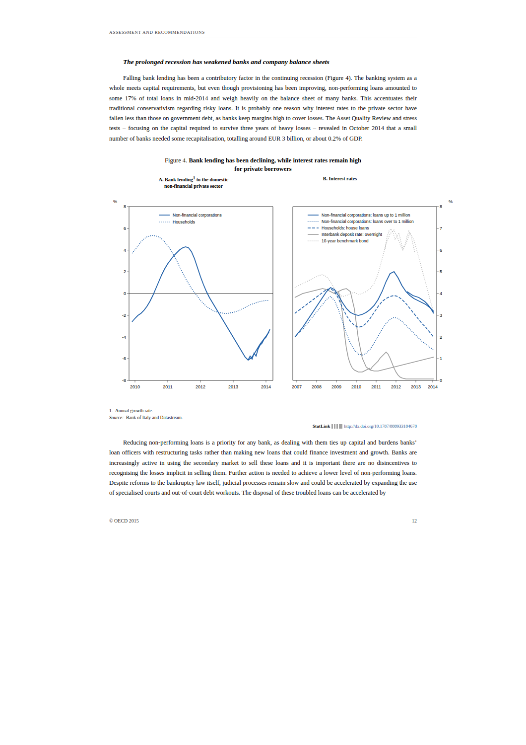Assessment and Recommendations
The prolonged recession has weakened banks and company balance sheets
Falling bank lending has been a contributory factor in the continuing recession (Figure 4). The banking system as a whole meets capital requirements, but even though provisioning has been improving, non-performing loans amounted to some 17% of total loans in mid-2014 and weigh heavily on the balance sheet of many banks. This accentuates their traditional conservativism regarding risky loans. It is probably one reason why interest rates to the private sector have fallen less than those on government debt, as banks keep margins high to cover losses. The Asset Quality Review and stress tests – focusing on the capital required to survive three years of heavy losses – revealed in October 2014 that a small number of banks needed some recapitalisation, totalling around EUR 3 billion, or about 0.2% of GDP.
Figure 4. Bank lending has been declining, while interest rates remain high
for private borrowers
A. Bank lending1 to the domestic
non-financial private sector
B. Interest rates
% 8 6 4 2 0 -2 -4 -6 -8 2010 2011 2012 2013 2014 Non-financial corporations Households % 8 7 6 5 4 3 2 1 0 2007 2008 2009 2010 2011 2012 2013 2014 Non-financial corporations: loans up to 1 million Non-financial corporations: loans over to 1 million Households: house loans Interbank deposit rate: overnight 10-year benchmark bond
1. Annual growth rate.
Source: Bank of Italy and Datastream.
StatLink http://dx.doi.org/10.1787/888933184678
Reducing non-performing loans is a priority for any bank, as dealing with them ties up capital and burdens banks’ loan officers with restructuring tasks rather than making new loans that could finance investment and growth. Banks are increasingly active in using the secondary market to sell these loans and it is important there are no disincentives to recognising the losses implicit in selling them. Further action is needed to achieve a lower level of non-performing loans. Despite reforms to the bankruptcy law itself, judicial processes remain slow and could be accelerated by expanding the use of specialised courts and out-of-court debt workouts. The disposal of these troubled loans can be accelerated by
© OECD 2015
12